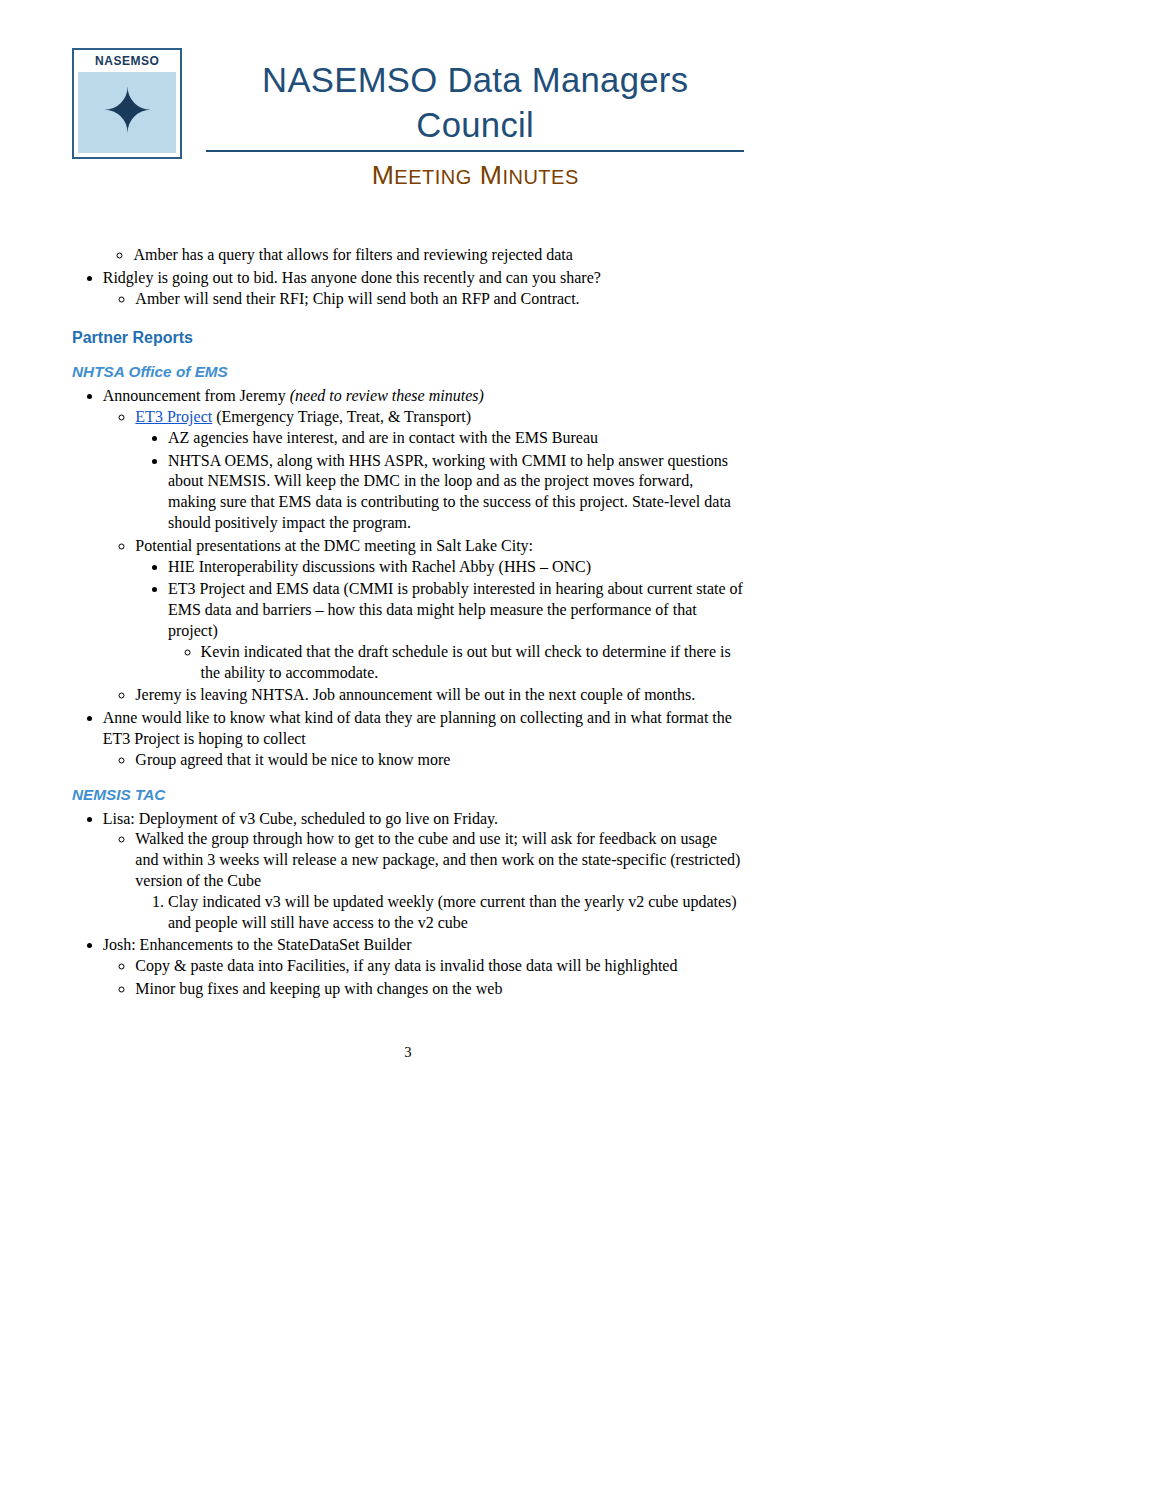NASEMSO
✦
NASEMSO Data Managers Council
MEETING MINUTES
Amber has a query that allows for filters and reviewing rejected data
Ridgley is going out to bid. Has anyone done this recently and can you share?
Amber will send their RFI; Chip will send both an RFP and Contract.
Partner Reports
NHTSA Office of EMS
Announcement from Jeremy (need to review these minutes)
ET3 Project (Emergency Triage, Treat, & Transport)
AZ agencies have interest, and are in contact with the EMS Bureau
NHTSA OEMS, along with HHS ASPR, working with CMMI to help answer questions about NEMSIS. Will keep the DMC in the loop and as the project moves forward, making sure that EMS data is contributing to the success of this project. State-level data should positively impact the program.
Potential presentations at the DMC meeting in Salt Lake City:
HIE Interoperability discussions with Rachel Abby (HHS – ONC)
ET3 Project and EMS data (CMMI is probably interested in hearing about current state of EMS data and barriers – how this data might help measure the performance of that project)
Kevin indicated that the draft schedule is out but will check to determine if there is the ability to accommodate.
Jeremy is leaving NHTSA. Job announcement will be out in the next couple of months.
Anne would like to know what kind of data they are planning on collecting and in what format the ET3 Project is hoping to collect
Group agreed that it would be nice to know more
NEMSIS TAC
Lisa: Deployment of v3 Cube, scheduled to go live on Friday.
Walked the group through how to get to the cube and use it; will ask for feedback on usage and within 3 weeks will release a new package, and then work on the state-specific (restricted) version of the Cube
Clay indicated v3 will be updated weekly (more current than the yearly v2 cube updates) and people will still have access to the v2 cube
Josh: Enhancements to the StateDataSet Builder
Copy & paste data into Facilities, if any data is invalid those data will be highlighted
Minor bug fixes and keeping up with changes on the web
3